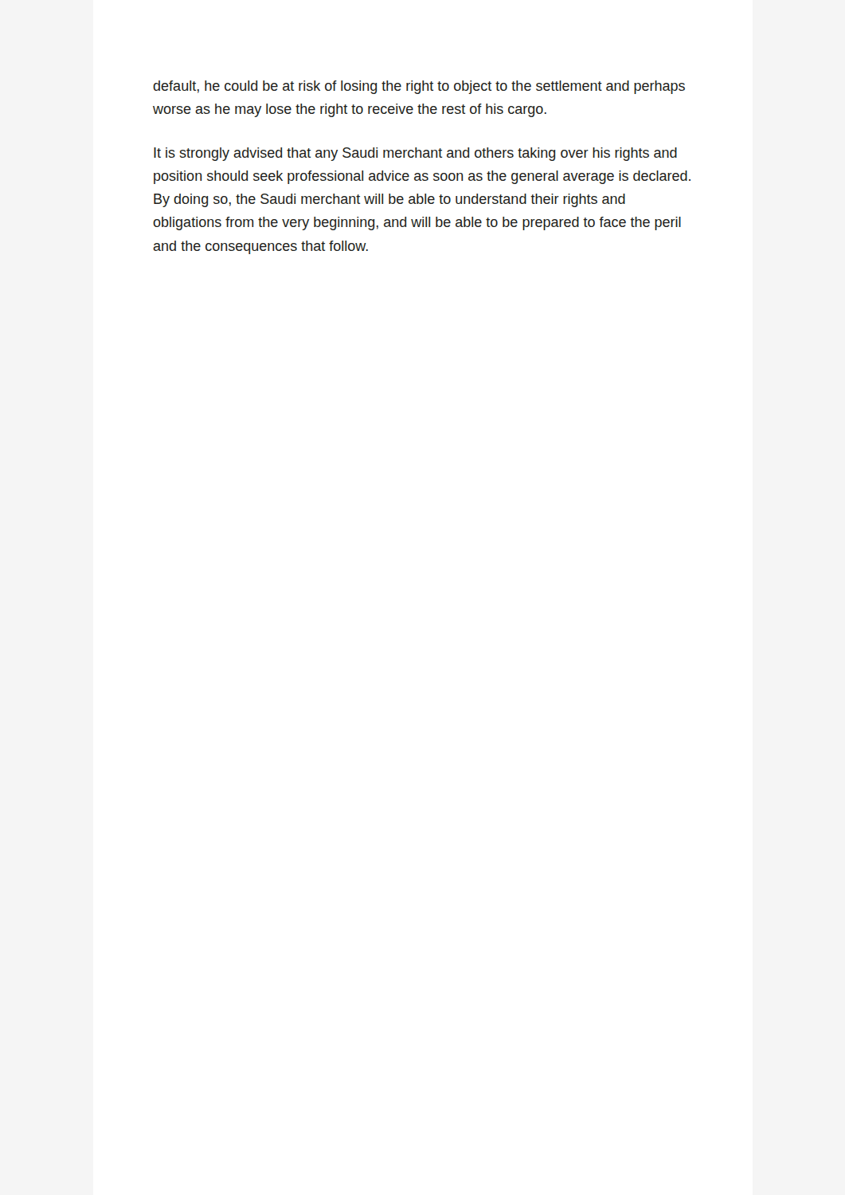default, he could be at risk of losing the right to object to the settlement and perhaps worse as he may lose the right to receive the rest of his cargo.
It is strongly advised that any Saudi merchant and others taking over his rights and position should seek professional advice as soon as the general average is declared. By doing so, the Saudi merchant will be able to understand their rights and obligations from the very beginning, and will be able to be prepared to face the peril and the consequences that follow.